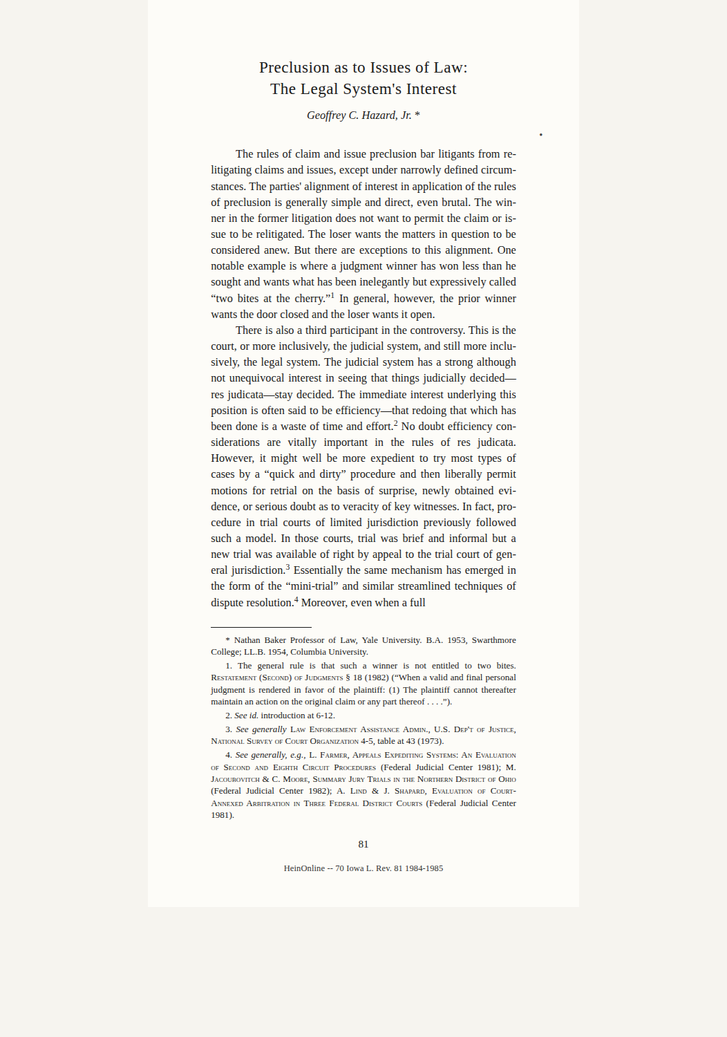•
Preclusion as to Issues of Law:
The Legal System's Interest
Geoffrey C. Hazard, Jr. *
The rules of claim and issue preclusion bar litigants from relitigating claims and issues, except under narrowly defined circumstances. The parties' alignment of interest in application of the rules of preclusion is generally simple and direct, even brutal. The winner in the former litigation does not want to permit the claim or issue to be relitigated. The loser wants the matters in question to be considered anew. But there are exceptions to this alignment. One notable example is where a judgment winner has won less than he sought and wants what has been inelegantly but expressively called “two bites at the cherry.”1 In general, however, the prior winner wants the door closed and the loser wants it open.
There is also a third participant in the controversy. This is the court, or more inclusively, the judicial system, and still more inclusively, the legal system. The judicial system has a strong although not unequivocal interest in seeing that things judicially decided—res judicata—stay decided. The immediate interest underlying this position is often said to be efficiency—that redoing that which has been done is a waste of time and effort.2 No doubt efficiency considerations are vitally important in the rules of res judicata. However, it might well be more expedient to try most types of cases by a “quick and dirty” procedure and then liberally permit motions for retrial on the basis of surprise, newly obtained evidence, or serious doubt as to veracity of key witnesses. In fact, procedure in trial courts of limited jurisdiction previously followed such a model. In those courts, trial was brief and informal but a new trial was available of right by appeal to the trial court of general jurisdiction.3 Essentially the same mechanism has emerged in the form of the “mini-trial” and similar streamlined techniques of dispute resolution.4 Moreover, even when a full
* Nathan Baker Professor of Law, Yale University. B.A. 1953, Swarthmore College; LL.B. 1954, Columbia University.
1. The general rule is that such a winner is not entitled to two bites. Restatement (Second) of Judgments § 18 (1982) (“When a valid and final personal judgment is rendered in favor of the plaintiff: (1) The plaintiff cannot thereafter maintain an action on the original claim or any part thereof . . . .”).
2. See id. introduction at 6-12.
3. See generally Law Enforcement Assistance Admin., U.S. Dep't of Justice, National Survey of Court Organization 4-5, table at 43 (1973).
4. See generally, e.g., L. Farmer, Appeals Expediting Systems: An Evaluation of Second and Eighth Circuit Procedures (Federal Judicial Center 1981); M. Jacoubovitch & C. Moore, Summary Jury Trials in the Northern District of Ohio (Federal Judicial Center 1982); A. Lind & J. Shapard, Evaluation of Court-Annexed Arbitration in Three Federal District Courts (Federal Judicial Center 1981).
81
HeinOnline -- 70 Iowa L. Rev. 81 1984-1985